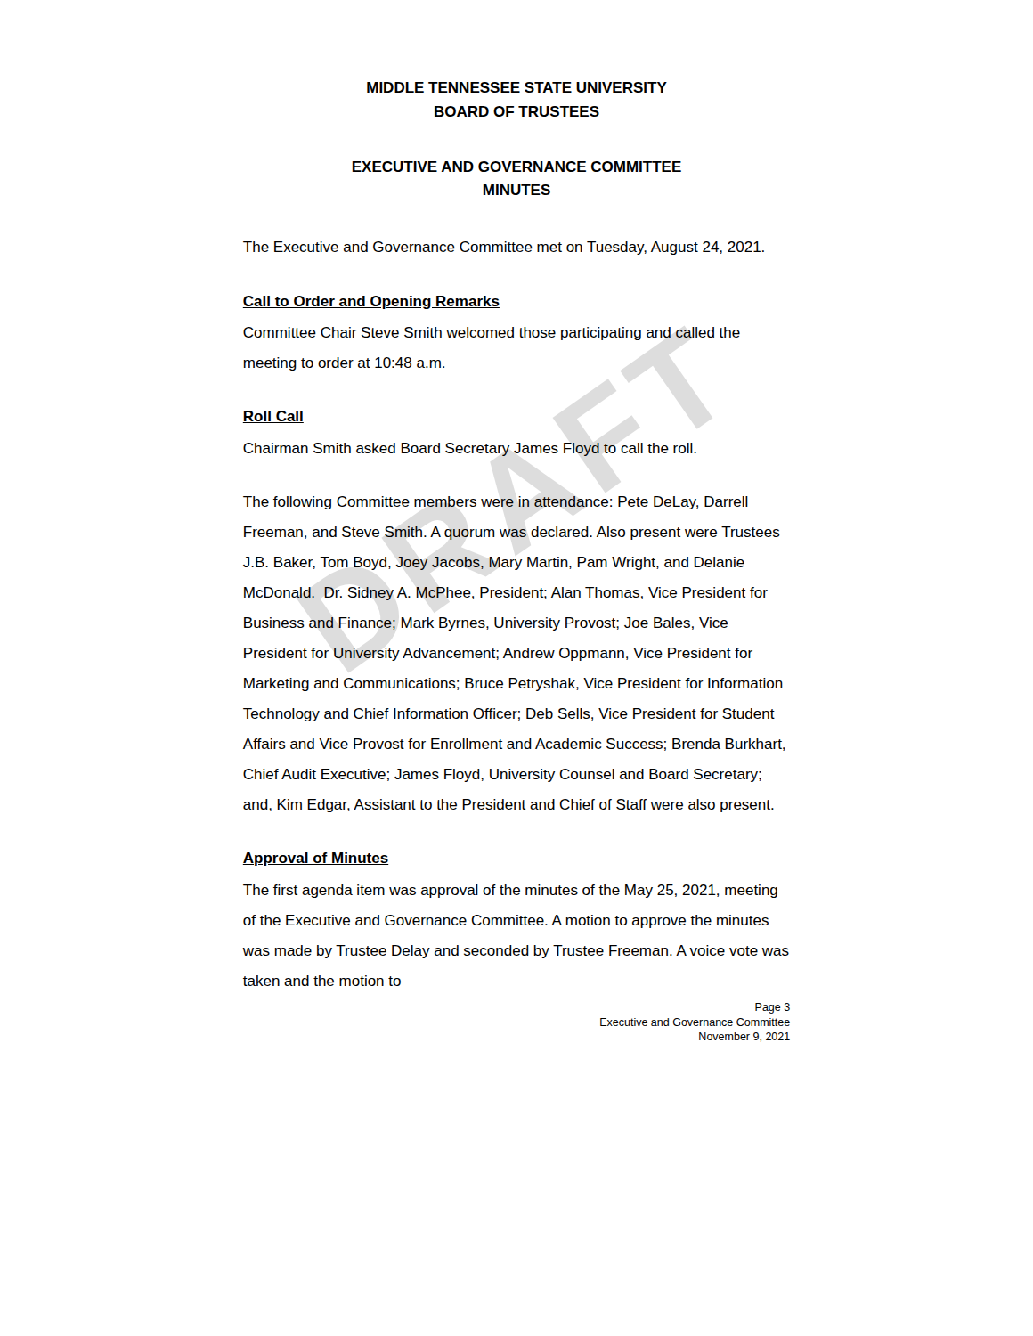DRAFT
MIDDLE TENNESSEE STATE UNIVERSITY
BOARD OF TRUSTEES
EXECUTIVE AND GOVERNANCE COMMITTEE
MINUTES
The Executive and Governance Committee met on Tuesday, August 24, 2021.
Call to Order and Opening Remarks
Committee Chair Steve Smith welcomed those participating and called the meeting to order at 10:48 a.m.
Roll Call
Chairman Smith asked Board Secretary James Floyd to call the roll.
The following Committee members were in attendance: Pete DeLay, Darrell Freeman, and Steve Smith. A quorum was declared. Also present were Trustees J.B. Baker, Tom Boyd, Joey Jacobs, Mary Martin, Pam Wright, and Delanie McDonald. Dr. Sidney A. McPhee, President; Alan Thomas, Vice President for Business and Finance; Mark Byrnes, University Provost; Joe Bales, Vice President for University Advancement; Andrew Oppmann, Vice President for Marketing and Communications; Bruce Petryshak, Vice President for Information Technology and Chief Information Officer; Deb Sells, Vice President for Student Affairs and Vice Provost for Enrollment and Academic Success; Brenda Burkhart, Chief Audit Executive; James Floyd, University Counsel and Board Secretary; and, Kim Edgar, Assistant to the President and Chief of Staff were also present.
Approval of Minutes
The first agenda item was approval of the minutes of the May 25, 2021, meeting of the Executive and Governance Committee. A motion to approve the minutes was made by Trustee Delay and seconded by Trustee Freeman. A voice vote was taken and the motion to
Page 3
Executive and Governance Committee
November 9, 2021